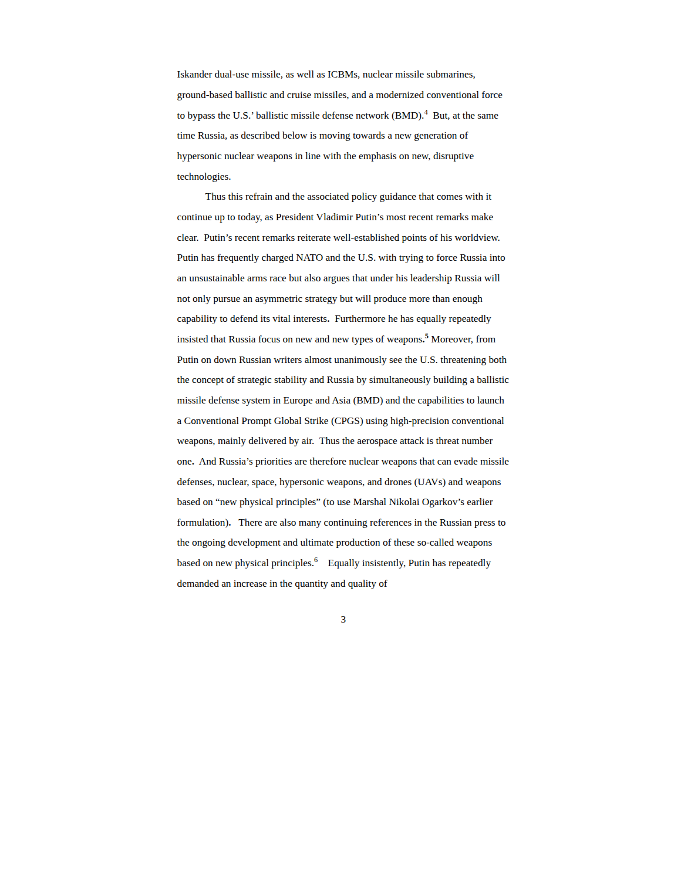Iskander dual-use missile, as well as ICBMs, nuclear missile submarines, ground-based ballistic and cruise missiles, and a modernized conventional force to bypass the U.S.’ ballistic missile defense network (BMD).4 But, at the same time Russia, as described below is moving towards a new generation of hypersonic nuclear weapons in line with the emphasis on new, disruptive technologies.
Thus this refrain and the associated policy guidance that comes with it continue up to today, as President Vladimir Putin’s most recent remarks make clear. Putin’s recent remarks reiterate well-established points of his worldview. Putin has frequently charged NATO and the U.S. with trying to force Russia into an unsustainable arms race but also argues that under his leadership Russia will not only pursue an asymmetric strategy but will produce more than enough capability to defend its vital interests. Furthermore he has equally repeatedly insisted that Russia focus on new and new types of weapons.5 Moreover, from Putin on down Russian writers almost unanimously see the U.S. threatening both the concept of strategic stability and Russia by simultaneously building a ballistic missile defense system in Europe and Asia (BMD) and the capabilities to launch a Conventional Prompt Global Strike (CPGS) using high-precision conventional weapons, mainly delivered by air. Thus the aerospace attack is threat number one. And Russia’s priorities are therefore nuclear weapons that can evade missile defenses, nuclear, space, hypersonic weapons, and drones (UAVs) and weapons based on “new physical principles” (to use Marshal Nikolai Ogarkov’s earlier formulation). There are also many continuing references in the Russian press to the ongoing development and ultimate production of these so-called weapons based on new physical principles.6 Equally insistently, Putin has repeatedly demanded an increase in the quantity and quality of
3